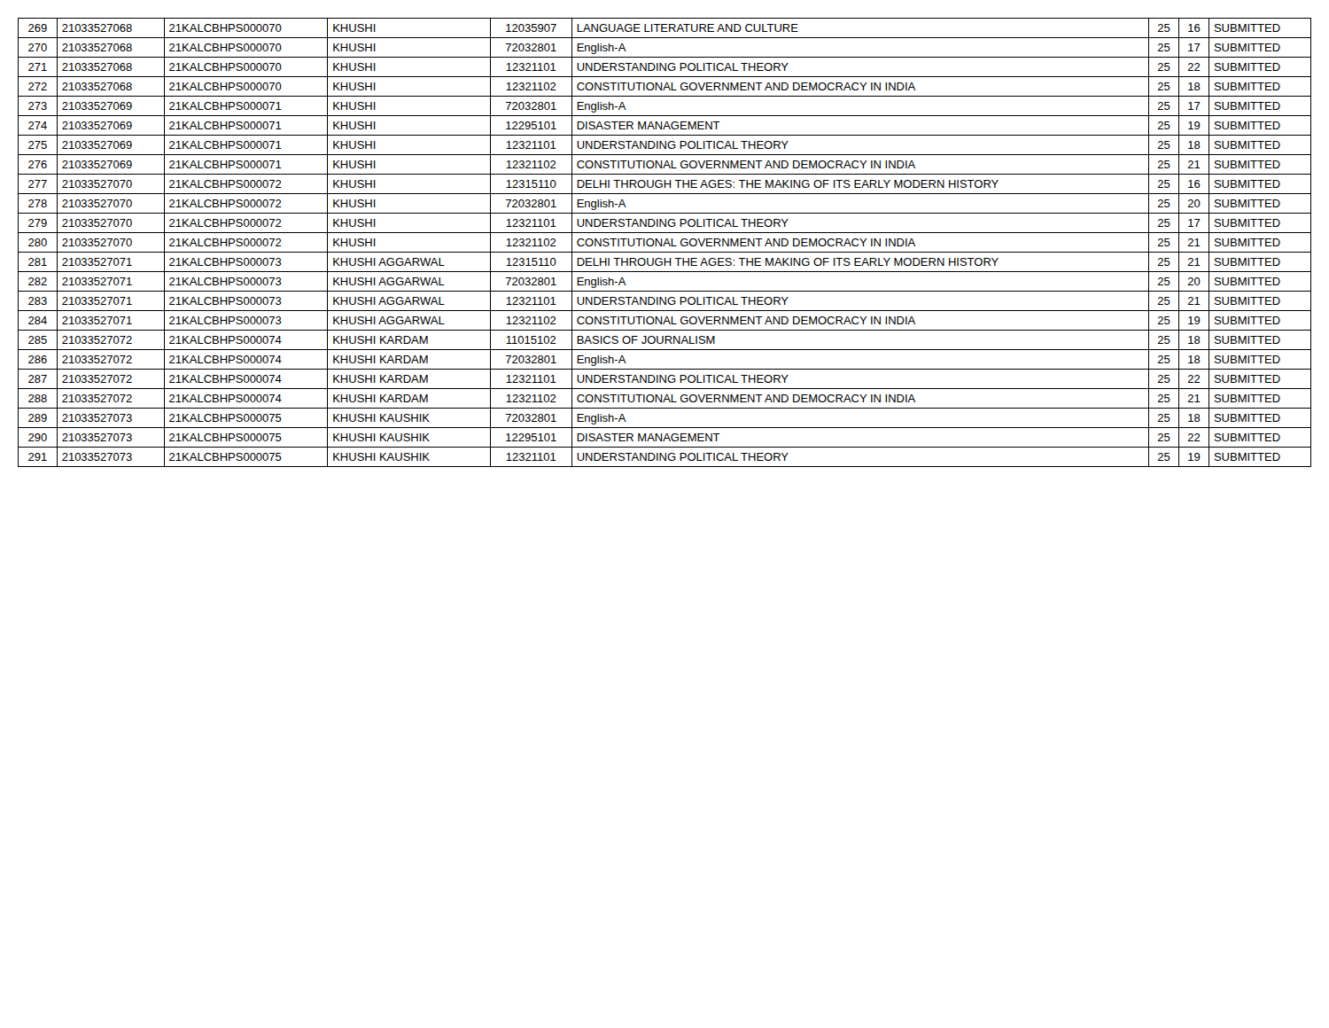| 269 | 21033527068 | 21KALCBHPS000070 | KHUSHI | 12035907 | LANGUAGE LITERATURE AND CULTURE | 25 | 16 | SUBMITTED |
| 270 | 21033527068 | 21KALCBHPS000070 | KHUSHI | 72032801 | English-A | 25 | 17 | SUBMITTED |
| 271 | 21033527068 | 21KALCBHPS000070 | KHUSHI | 12321101 | UNDERSTANDING POLITICAL THEORY | 25 | 22 | SUBMITTED |
| 272 | 21033527068 | 21KALCBHPS000070 | KHUSHI | 12321102 | CONSTITUTIONAL GOVERNMENT AND DEMOCRACY IN INDIA | 25 | 18 | SUBMITTED |
| 273 | 21033527069 | 21KALCBHPS000071 | KHUSHI | 72032801 | English-A | 25 | 17 | SUBMITTED |
| 274 | 21033527069 | 21KALCBHPS000071 | KHUSHI | 12295101 | DISASTER MANAGEMENT | 25 | 19 | SUBMITTED |
| 275 | 21033527069 | 21KALCBHPS000071 | KHUSHI | 12321101 | UNDERSTANDING POLITICAL THEORY | 25 | 18 | SUBMITTED |
| 276 | 21033527069 | 21KALCBHPS000071 | KHUSHI | 12321102 | CONSTITUTIONAL GOVERNMENT AND DEMOCRACY IN INDIA | 25 | 21 | SUBMITTED |
| 277 | 21033527070 | 21KALCBHPS000072 | KHUSHI | 12315110 | DELHI THROUGH THE AGES: THE MAKING OF ITS EARLY MODERN HISTORY | 25 | 16 | SUBMITTED |
| 278 | 21033527070 | 21KALCBHPS000072 | KHUSHI | 72032801 | English-A | 25 | 20 | SUBMITTED |
| 279 | 21033527070 | 21KALCBHPS000072 | KHUSHI | 12321101 | UNDERSTANDING POLITICAL THEORY | 25 | 17 | SUBMITTED |
| 280 | 21033527070 | 21KALCBHPS000072 | KHUSHI | 12321102 | CONSTITUTIONAL GOVERNMENT AND DEMOCRACY IN INDIA | 25 | 21 | SUBMITTED |
| 281 | 21033527071 | 21KALCBHPS000073 | KHUSHI AGGARWAL | 12315110 | DELHI THROUGH THE AGES: THE MAKING OF ITS EARLY MODERN HISTORY | 25 | 21 | SUBMITTED |
| 282 | 21033527071 | 21KALCBHPS000073 | KHUSHI AGGARWAL | 72032801 | English-A | 25 | 20 | SUBMITTED |
| 283 | 21033527071 | 21KALCBHPS000073 | KHUSHI AGGARWAL | 12321101 | UNDERSTANDING POLITICAL THEORY | 25 | 21 | SUBMITTED |
| 284 | 21033527071 | 21KALCBHPS000073 | KHUSHI AGGARWAL | 12321102 | CONSTITUTIONAL GOVERNMENT AND DEMOCRACY IN INDIA | 25 | 19 | SUBMITTED |
| 285 | 21033527072 | 21KALCBHPS000074 | KHUSHI KARDAM | 11015102 | BASICS OF JOURNALISM | 25 | 18 | SUBMITTED |
| 286 | 21033527072 | 21KALCBHPS000074 | KHUSHI KARDAM | 72032801 | English-A | 25 | 18 | SUBMITTED |
| 287 | 21033527072 | 21KALCBHPS000074 | KHUSHI KARDAM | 12321101 | UNDERSTANDING POLITICAL THEORY | 25 | 22 | SUBMITTED |
| 288 | 21033527072 | 21KALCBHPS000074 | KHUSHI KARDAM | 12321102 | CONSTITUTIONAL GOVERNMENT AND DEMOCRACY IN INDIA | 25 | 21 | SUBMITTED |
| 289 | 21033527073 | 21KALCBHPS000075 | KHUSHI KAUSHIK | 72032801 | English-A | 25 | 18 | SUBMITTED |
| 290 | 21033527073 | 21KALCBHPS000075 | KHUSHI KAUSHIK | 12295101 | DISASTER MANAGEMENT | 25 | 22 | SUBMITTED |
| 291 | 21033527073 | 21KALCBHPS000075 | KHUSHI KAUSHIK | 12321101 | UNDERSTANDING POLITICAL THEORY | 25 | 19 | SUBMITTED |